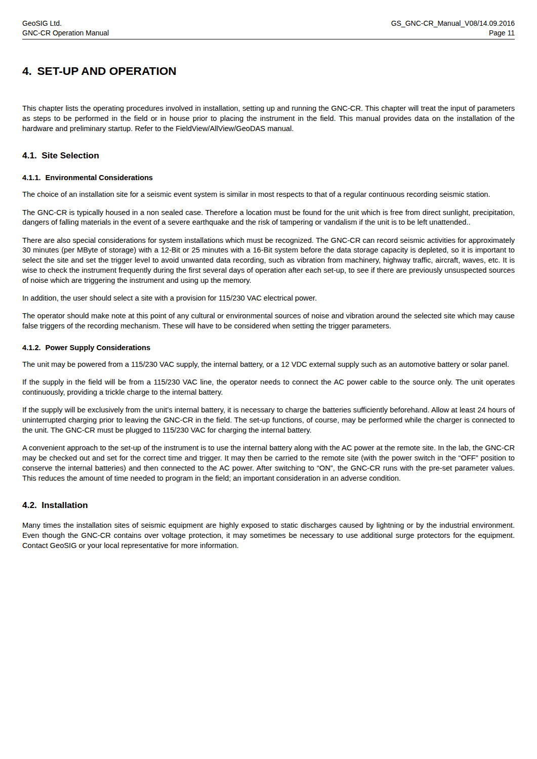GeoSIG Ltd.
GNC-CR Operation Manual
GS_GNC-CR_Manual_V08/14.09.2016
Page 11
4. SET-UP AND OPERATION
This chapter lists the operating procedures involved in installation, setting up and running the GNC-CR. This chapter will treat the input of parameters as steps to be performed in the field or in house prior to placing the instrument in the field. This manual provides data on the installation of the hardware and preliminary startup. Refer to the FieldView/AllView/GeoDAS manual.
4.1. Site Selection
4.1.1. Environmental Considerations
The choice of an installation site for a seismic event system is similar in most respects to that of a regular continuous recording seismic station.
The GNC-CR is typically housed in a non sealed case. Therefore a location must be found for the unit which is free from direct sunlight, precipitation, dangers of falling materials in the event of a severe earthquake and the risk of tampering or vandalism if the unit is to be left unattended..
There are also special considerations for system installations which must be recognized. The GNC-CR can record seismic activities for approximately 30 minutes (per MByte of storage) with a 12-Bit or 25 minutes with a 16-Bit system before the data storage capacity is depleted, so it is important to select the site and set the trigger level to avoid unwanted data recording, such as vibration from machinery, highway traffic, aircraft, waves, etc. It is wise to check the instrument frequently during the first several days of operation after each set-up, to see if there are previously unsuspected sources of noise which are triggering the instrument and using up the memory.
In addition, the user should select a site with a provision for 115/230 VAC electrical power.
The operator should make note at this point of any cultural or environmental sources of noise and vibration around the selected site which may cause false triggers of the recording mechanism. These will have to be considered when setting the trigger parameters.
4.1.2. Power Supply Considerations
The unit may be powered from a 115/230 VAC supply, the internal battery, or a 12 VDC external supply such as an automotive battery or solar panel.
If the supply in the field will be from a 115/230 VAC line, the operator needs to connect the AC power cable to the source only. The unit operates continuously, providing a trickle charge to the internal battery.
If the supply will be exclusively from the unit’s internal battery, it is necessary to charge the batteries sufficiently beforehand. Allow at least 24 hours of uninterrupted charging prior to leaving the GNC-CR in the field. The set-up functions, of course, may be performed while the charger is connected to the unit. The GNC-CR must be plugged to 115/230 VAC for charging the internal battery.
A convenient approach to the set-up of the instrument is to use the internal battery along with the AC power at the remote site. In the lab, the GNC-CR may be checked out and set for the correct time and trigger. It may then be carried to the remote site (with the power switch in the “OFF” position to conserve the internal batteries) and then connected to the AC power. After switching to “ON”, the GNC-CR runs with the pre-set parameter values. This reduces the amount of time needed to program in the field; an important consideration in an adverse condition.
4.2. Installation
Many times the installation sites of seismic equipment are highly exposed to static discharges caused by lightning or by the industrial environment. Even though the GNC-CR contains over voltage protection, it may sometimes be necessary to use additional surge protectors for the equipment. Contact GeoSIG or your local representative for more information.